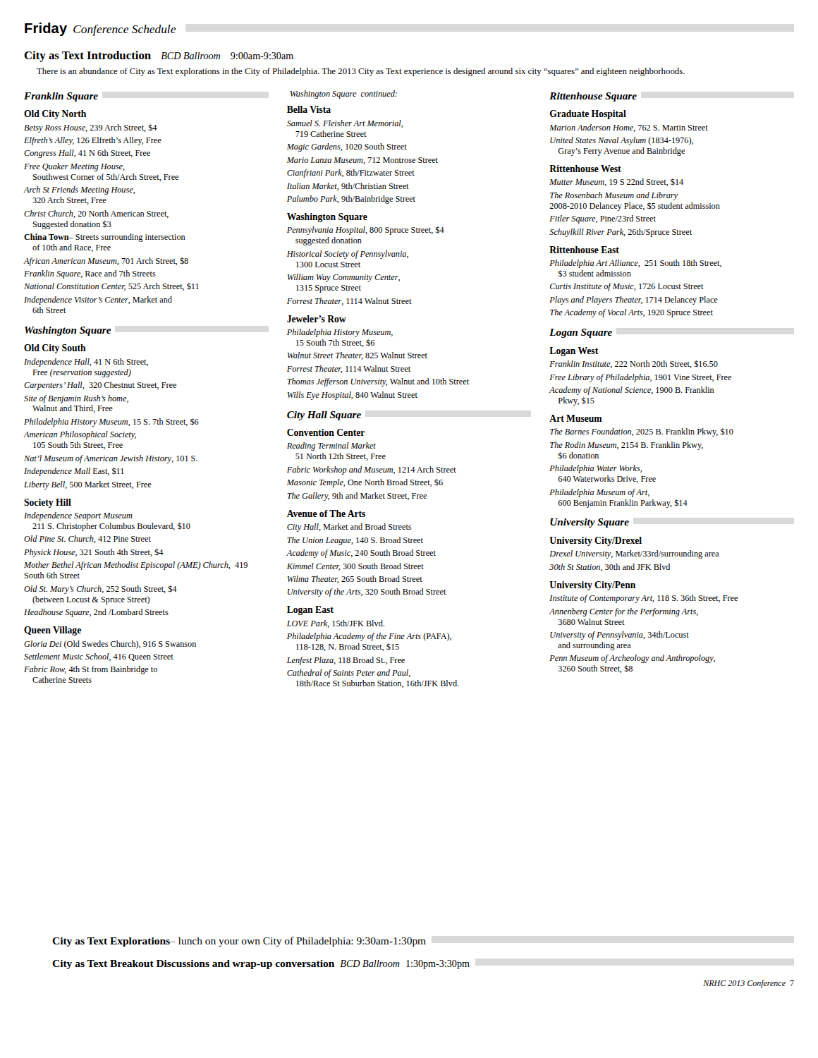Friday Conference Schedule
City as Text Introduction
BCD Ballroom 9:00am-9:30am
There is an abundance of City as Text explorations in the City of Philadelphia. The 2013 City as Text experience is designed around six city “squares” and eighteen neighborhoods.
Franklin Square
Old City North
Betsy Ross House, 239 Arch Street, $4
Elfreth’s Alley, 126 Elfreth’s Alley, Free
Congress Hall, 41 N 6th Street, Free
Free Quaker Meeting House, Southwest Corner of 5th/Arch Street, Free
Arch St Friends Meeting House, 320 Arch Street, Free
Christ Church, 20 North American Street, Suggested donation $3
China Town– Streets surrounding intersection of 10th and Race, Free
African American Museum, 701 Arch Street, $8
Franklin Square, Race and 7th Streets
National Constitution Center, 525 Arch Street, $11
Independence Visitor’s Center, Market and 6th Street
Washington Square
Old City South
Independence Hall, 41 N 6th Street, Free (reservation suggested)
Carpenters’ Hall, 320 Chestnut Street, Free
Site of Benjamin Rush’s home, Walnut and Third, Free
Philadelphia History Museum, 15 S. 7th Street, $6
American Philosophical Society, 105 South 5th Street, Free
Nat’l Museum of American Jewish History, 101 S.
Independence Mall East, $11
Liberty Bell, 500 Market Street, Free
Society Hill
Independence Seaport Museum 211 S. Christopher Columbus Boulevard, $10
Old Pine St. Church, 412 Pine Street
Physick House, 321 South 4th Street, $4
Mother Bethel African Methodist Episcopal (AME) Church, 419 South 6th Street
Old St. Mary’s Church, 252 South Street, $4 (between Locust & Spruce Street)
Headhouse Square, 2nd /Lombard Streets
Queen Village
Gloria Dei (Old Swedes Church), 916 S Swanson
Settlement Music School, 416 Queen Street
Fabric Row, 4th St from Bainbridge to Catherine Streets
Washington Square continued:
Bella Vista
Samuel S. Fleisher Art Memorial, 719 Catherine Street
Magic Gardens, 1020 South Street
Mario Lanza Museum, 712 Montrose Street
Cianfriani Park, 8th/Fitzwater Street
Italian Market, 9th/Christian Street
Palumbo Park, 9th/Bainbridge Street
Washington Square
Pennsylvania Hospital, 800 Spruce Street, $4 suggested donation
Historical Society of Pennsylvania, 1300 Locust Street
William Way Community Center, 1315 Spruce Street
Forrest Theater, 1114 Walnut Street
Jeweler’s Row
Philadelphia History Museum, 15 South 7th Street, $6
Walnut Street Theater, 825 Walnut Street
Forrest Theater, 1114 Walnut Street
Thomas Jefferson University, Walnut and 10th Street
Wills Eye Hospital, 840 Walnut Street
City Hall Square
Convention Center
Reading Terminal Market 51 North 12th Street, Free
Fabric Workshop and Museum, 1214 Arch Street
Masonic Temple, One North Broad Street, $6
The Gallery, 9th and Market Street, Free
Avenue of The Arts
City Hall, Market and Broad Streets
The Union League, 140 S. Broad Street
Academy of Music, 240 South Broad Street
Kimmel Center, 300 South Broad Street
Wilma Theater, 265 South Broad Street
University of the Arts, 320 South Broad Street
Logan East
LOVE Park, 15th/JFK Blvd.
Philadelphia Academy of the Fine Arts (PAFA), 118-128, N. Broad Street, $15
Lenfest Plaza, 118 Broad St., Free
Cathedral of Saints Peter and Paul, 18th/Race St Suburban Station, 16th/JFK Blvd.
Rittenhouse Square
Graduate Hospital
Marion Anderson Home, 762 S. Martin Street
United States Naval Asylum (1834-1976), Gray’s Ferry Avenue and Bainbridge
Rittenhouse West
Mutter Museum, 19 S 22nd Street, $14
The Rosenbach Museum and Library 2008-2010 Delancey Place, $5 student admission
Fitler Square, Pine/23rd Street
Schuylkill River Park, 26th/Spruce Street
Rittenhouse East
Philadelphia Art Alliance, 251 South 18th Street, $3 student admission
Curtis Institute of Music, 1726 Locust Street
Plays and Players Theater, 1714 Delancey Place
The Academy of Vocal Arts, 1920 Spruce Street
Logan Square
Logan West
Franklin Institute, 222 North 20th Street, $16.50
Free Library of Philadelphia, 1901 Vine Street, Free
Academy of National Science, 1900 B. Franklin Pkwy, $15
Art Museum
The Barnes Foundation, 2025 B. Franklin Pkwy, $10
The Rodin Museum, 2154 B. Franklin Pkwy, $6 donation
Philadelphia Water Works, 640 Waterworks Drive, Free
Philadelphia Museum of Art, 600 Benjamin Franklin Parkway, $14
University Square
University City/Drexel
Drexel University, Market/33rd/surrounding area
30th St Station, 30th and JFK Blvd
University City/Penn
Institute of Contemporary Art, 118 S. 36th Street, Free
Annenberg Center for the Performing Arts, 3680 Walnut Street
University of Pennsylvania, 34th/Locust and surrounding area
Penn Museum of Archeology and Anthropology, 3260 South Street, $8
City as Text Explorations– lunch on your own City of Philadelphia: 9:30am-1:30pm
City as Text Breakout Discussions and wrap-up conversation BCD Ballroom 1:30pm-3:30pm
NRHC 2013 Conference 7